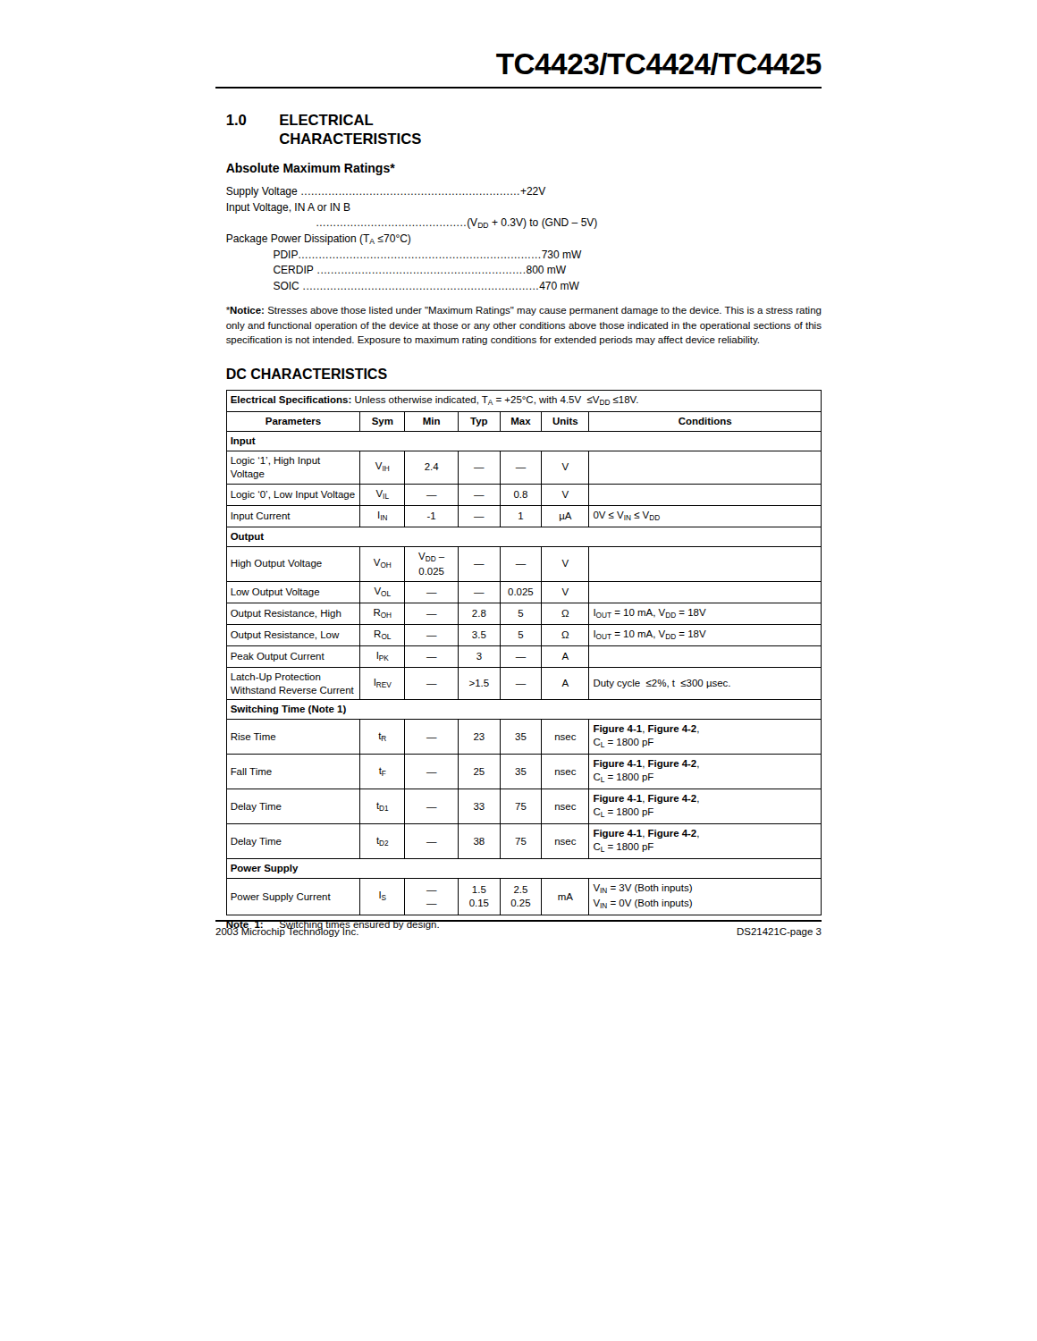TC4423/TC4424/TC4425
1.0 ELECTRICAL
CHARACTERISTICS
Absolute Maximum Ratings*
Supply Voltage ................................................................+22V
Input Voltage, IN A or IN B
............................................(VDD + 0.3V) to (GND – 5V)
Package Power Dissipation (TA ≤70°C)
PDIP....................................................................... 730 mW
CERDIP ............................................................. 800 mW
SOIC ..................................................................... 470 mW
*Notice: Stresses above those listed under "Maximum Ratings" may cause permanent damage to the device. This is a stress rating only and functional operation of the device at those or any other conditions above those indicated in the operational sections of this specification is not intended. Exposure to maximum rating conditions for extended periods may affect device reliability.
DC CHARACTERISTICS
| Electrical Specifications: Unless otherwise indicated, T A = +25°C, with 4.5V ≤V DD ≤18V. |
| Parameters | Sym | Min | Typ | Max | Units | Conditions |
| Input |
| Logic ‘1’, High Input Voltage | V IH | 2.4 | — | — | V | |
| Logic ‘0’, Low Input Voltage | V IL | — | — | 0.8 | V | |
| Input Current | I IN | -1 | — | 1 | µA | 0V ≤ V IN ≤ V DD |
| Output |
| High Output Voltage | V OH | V DD – 0.025 | — | — | V | |
| Low Output Voltage | V OL | — | — | 0.025 | V | |
| Output Resistance, High | R OH | — | 2.8 | 5 | Ω | I OUT = 10 mA, V DD = 18V |
| Output Resistance, Low | R OL | — | 3.5 | 5 | Ω | I OUT = 10 mA, V DD = 18V |
| Peak Output Current | I PK | — | 3 | — | A | |
| Latch-Up Protection Withstand Reverse Current | I REV | — | >1.5 | — | A | Duty cycle ≤2%, t ≤300 µsec. |
| Switching Time (Note 1) |
| Rise Time | t R | — | 23 | 35 | nsec | Figure 4-1 , Figure 4-2 , C L = 1800 pF |
| Fall Time | t F | — | 25 | 35 | nsec | Figure 4-1 , Figure 4-2 , C L = 1800 pF |
| Delay Time | t D1 | — | 33 | 75 | nsec | Figure 4-1 , Figure 4-2 , C L = 1800 pF |
| Delay Time | t D2 | — | 38 | 75 | nsec | Figure 4-1 , Figure 4-2 , C L = 1800 pF |
| Power Supply |
| Power Supply Current | I S | — — | 1.5 0.15 | 2.5 0.25 | mA | V IN = 3V (Both inputs) V IN = 0V (Both inputs) |
Note 1: Switching times ensured by design.
2003 Microchip Technology Inc.
DS21421C-page 3